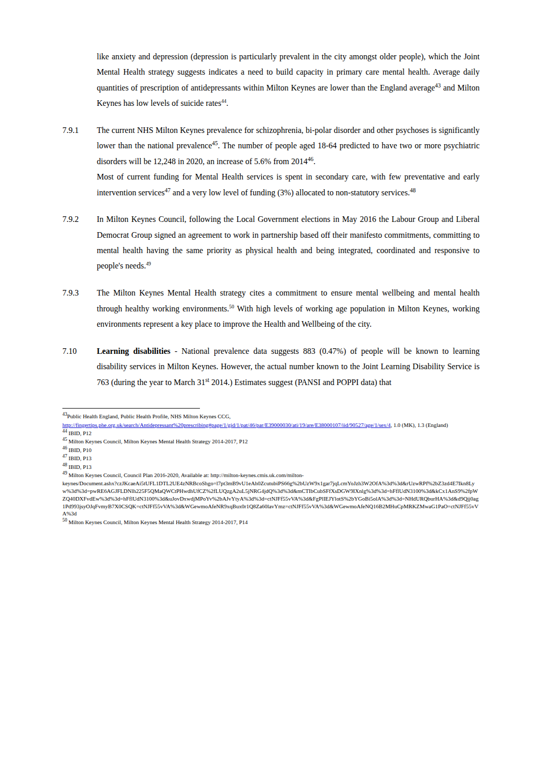like anxiety and depression (depression is particularly prevalent in the city amongst older people), which the Joint Mental Health strategy suggests indicates a need to build capacity in primary care mental health. Average daily quantities of prescription of antidepressants within Milton Keynes are lower than the England average43 and Milton Keynes has low levels of suicide rates44.
7.9.1
The current NHS Milton Keynes prevalence for schizophrenia, bi-polar disorder and other psychoses is significantly lower than the national prevalence45. The number of people aged 18-64 predicted to have two or more psychiatric disorders will be 12,248 in 2020, an increase of 5.6% from 201446.
Most of current funding for Mental Health services is spent in secondary care, with few preventative and early intervention services47 and a very low level of funding (3%) allocated to non-statutory services.48
7.9.2
In Milton Keynes Council, following the Local Government elections in May 2016 the Labour Group and Liberal Democrat Group signed an agreement to work in partnership based off their manifesto commitments, committing to mental health having the same priority as physical health and being integrated, coordinated and responsive to people's needs.49
7.9.3
The Milton Keynes Mental Health strategy cites a commitment to ensure mental wellbeing and mental health through healthy working environments.50 With high levels of working age population in Milton Keynes, working environments represent a key place to improve the Health and Wellbeing of the city.
7.10
Learning disabilities - National prevalence data suggests 883 (0.47%) of people will be known to learning disability services in Milton Keynes. However, the actual number known to the Joint Learning Disability Service is 763 (during the year to March 31st 2014.) Estimates suggest (PANSI and POPPI data) that
43 Public Health England, Public Health Profile, NHS Milton Keynes CCG,
http://fingertips.phe.org.uk/search/Antidepressant%20prescribing#page/1/gid/1/pat/46/par/E39000030/ati/19/are/E38000107/iid/90527/age/1/sex/4, 1.0 (MK), 1.3 (England)
44 IBID, P12
45 Milton Keynes Council, Milton Keynes Mental Health Strategy 2014-2017, P12
46 IBID, P10
47 IBID, P13
48 IBID, P13
49 Milton Keynes Council, Council Plan 2016-2020, Available at: http://milton-keynes.cmis.uk.com/milton-
keynes/Document.ashx?czJKcaeAi5tUFL1DTL2UE4zNRBcoShgo=l7pt3mB9vU1eAh0ZcutubiPS66g%2bUzW9x1gar7jqLcmYoJzh3W2OfA%3d%3d&rUzwRPf%2bZ3zd4E7Ikn8Lyw%3d%3d=pwRE6AGJFLDNlh225F5QMaQWCtPHwdhUfCZ%2fLUQzgA2uL5jNRG4jdQ%3d%3d&mCTIbCubSFfXsDGW9IXnlg%3d%3d=hFflUdN3100%3d&kCx1AnS9%2fpWZQ40DXFvdEw%3d%3d=hFflUdN3100%3d&uJovDxwdjMPoYv%2bAJvYtyA%3d%3d=ctNJFf55vVA%3d&FgPlIEJYlotS%2bYGoBi5olA%3d%3d=NHdURQburHA%3d&d9Qjj0ag1Pd993jsyOJqFvmyB7X0CSQK=ctNJFf55vVA%3d&WGewmoAfeNR9xqBux0r1Q8Za60lavYmz=ctNJFf55vVA%3d&WGewmoAfeNQ16B2MHuCpMRKZMwaG1PaO=ctNJFf55vVA%3d
50 Milton Keynes Council, Milton Keynes Mental Health Strategy 2014-2017, P14